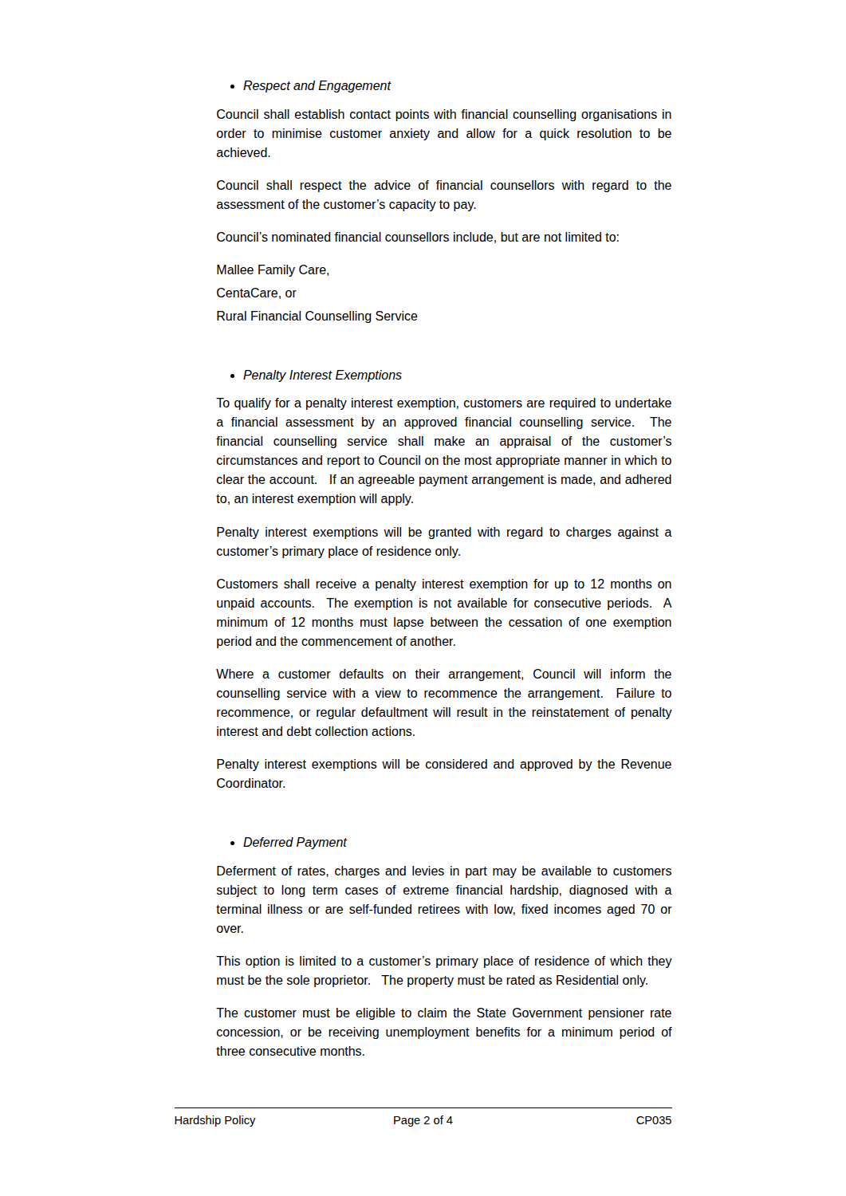Respect and Engagement
Council shall establish contact points with financial counselling organisations in order to minimise customer anxiety and allow for a quick resolution to be achieved.
Council shall respect the advice of financial counsellors with regard to the assessment of the customer’s capacity to pay.
Council’s nominated financial counsellors include, but are not limited to:
Mallee Family Care,
CentaCare, or
Rural Financial Counselling Service
Penalty Interest Exemptions
To qualify for a penalty interest exemption, customers are required to undertake a financial assessment by an approved financial counselling service. The financial counselling service shall make an appraisal of the customer’s circumstances and report to Council on the most appropriate manner in which to clear the account. If an agreeable payment arrangement is made, and adhered to, an interest exemption will apply.
Penalty interest exemptions will be granted with regard to charges against a customer’s primary place of residence only.
Customers shall receive a penalty interest exemption for up to 12 months on unpaid accounts. The exemption is not available for consecutive periods. A minimum of 12 months must lapse between the cessation of one exemption period and the commencement of another.
Where a customer defaults on their arrangement, Council will inform the counselling service with a view to recommence the arrangement. Failure to recommence, or regular defaultment will result in the reinstatement of penalty interest and debt collection actions.
Penalty interest exemptions will be considered and approved by the Revenue Coordinator.
Deferred Payment
Deferment of rates, charges and levies in part may be available to customers subject to long term cases of extreme financial hardship, diagnosed with a terminal illness or are self-funded retirees with low, fixed incomes aged 70 or over.
This option is limited to a customer’s primary place of residence of which they must be the sole proprietor. The property must be rated as Residential only.
The customer must be eligible to claim the State Government pensioner rate concession, or be receiving unemployment benefits for a minimum period of three consecutive months.
Hardship Policy
Page 2 of 4
CP035